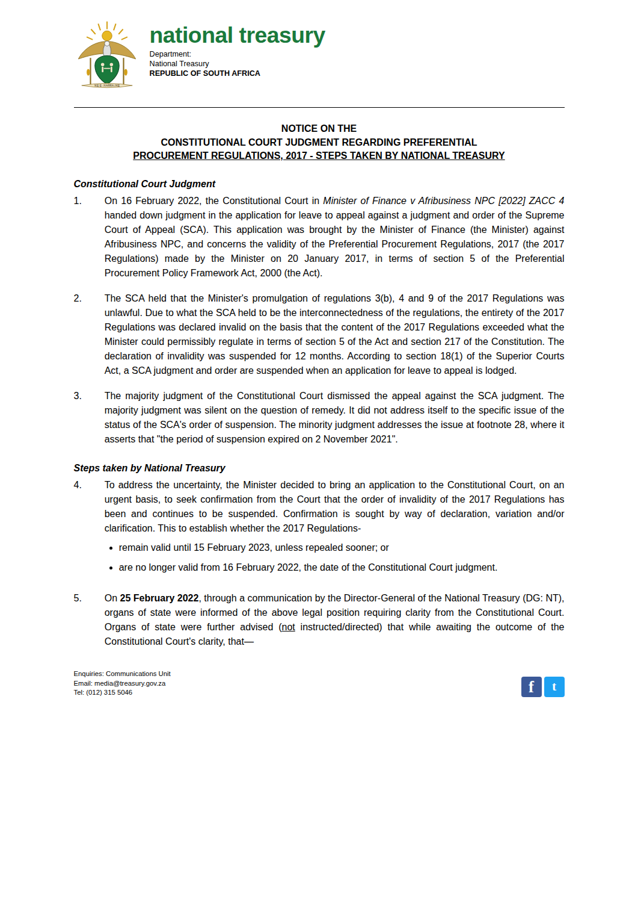!KE E: /XARRA //KE
national treasury
Department:
National Treasury
REPUBLIC OF SOUTH AFRICA
Notice on the
Constitutional Court Judgment Regarding Preferential
Procurement Regulations, 2017 - Steps Taken by National Treasury
Constitutional Court Judgment
1.
On 16 February 2022, the Constitutional Court in Minister of Finance v Afribusiness NPC [2022] ZACC 4 handed down judgment in the application for leave to appeal against a judgment and order of the Supreme Court of Appeal (SCA). This application was brought by the Minister of Finance (the Minister) against Afribusiness NPC, and concerns the validity of the Preferential Procurement Regulations, 2017 (the 2017 Regulations) made by the Minister on 20 January 2017, in terms of section 5 of the Preferential Procurement Policy Framework Act, 2000 (the Act).
2.
The SCA held that the Minister's promulgation of regulations 3(b), 4 and 9 of the 2017 Regulations was unlawful. Due to what the SCA held to be the interconnectedness of the regulations, the entirety of the 2017 Regulations was declared invalid on the basis that the content of the 2017 Regulations exceeded what the Minister could permissibly regulate in terms of section 5 of the Act and section 217 of the Constitution. The declaration of invalidity was suspended for 12 months. According to section 18(1) of the Superior Courts Act, a SCA judgment and order are suspended when an application for leave to appeal is lodged.
3.
The majority judgment of the Constitutional Court dismissed the appeal against the SCA judgment. The majority judgment was silent on the question of remedy. It did not address itself to the specific issue of the status of the SCA's order of suspension. The minority judgment addresses the issue at footnote 28, where it asserts that "the period of suspension expired on 2 November 2021".
Steps taken by National Treasury
4.
To address the uncertainty, the Minister decided to bring an application to the Constitutional Court, on an urgent basis, to seek confirmation from the Court that the order of invalidity of the 2017 Regulations has been and continues to be suspended. Confirmation is sought by way of declaration, variation and/or clarification. This to establish whether the 2017 Regulations-
remain valid until 15 February 2023, unless repealed sooner; or
are no longer valid from 16 February 2022, the date of the Constitutional Court judgment.
5.
On 25 February 2022, through a communication by the Director-General of the National Treasury (DG: NT), organs of state were informed of the above legal position requiring clarity from the Constitutional Court. Organs of state were further advised (not instructed/directed) that while awaiting the outcome of the Constitutional Court's clarity, that—
Enquiries: Communications Unit
Email: media@treasury.gov.za
Tel: (012) 315 5046
f t